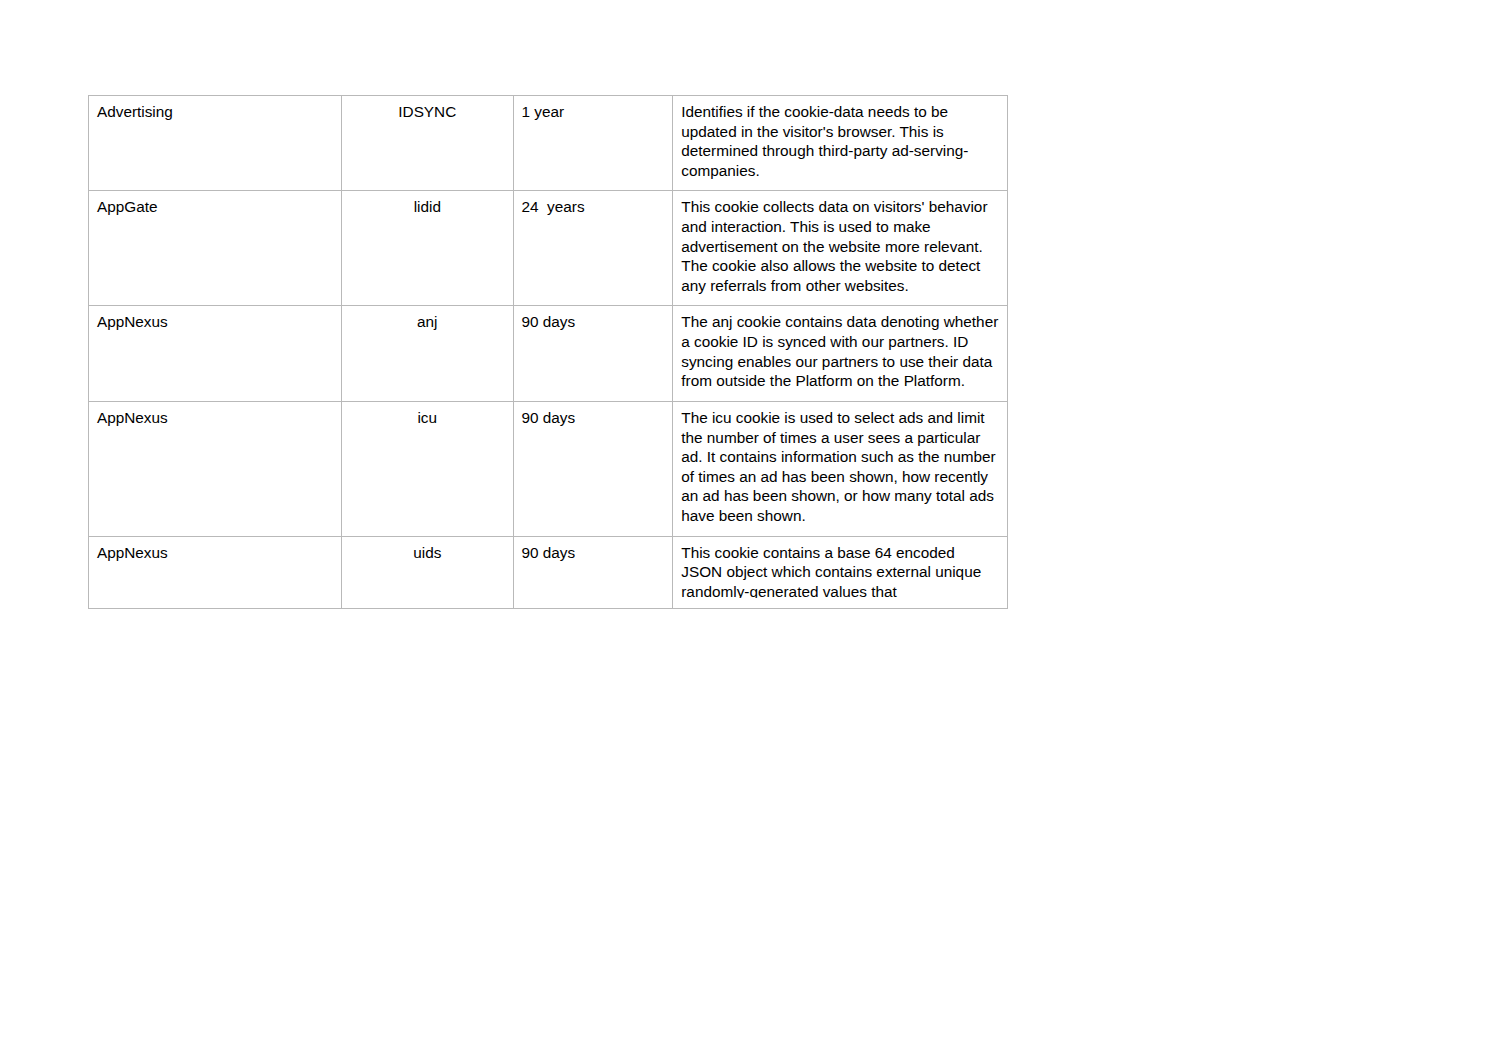| Advertising | IDSYNC | 1 year | Identifies if the cookie-data needs to be updated in the visitor's browser. This is determined through third-party ad-serving-companies. |
| AppGate | lidid | 24 years | This cookie collects data on visitors' behavior and interaction. This is used to make advertisement on the website more relevant. The cookie also allows the website to detect any referrals from other websites. |
| AppNexus | anj | 90 days | The anj cookie contains data denoting whether a cookie ID is synced with our partners. ID syncing enables our partners to use their data from outside the Platform on the Platform. |
| AppNexus | icu | 90 days | The icu cookie is used to select ads and limit the number of times a user sees a particular ad. It contains information such as the number of times an ad has been shown, how recently an ad has been shown, or how many total ads have been shown. |
| AppNexus | uids | 90 days | This cookie contains a base 64 encoded JSON object which contains external unique randomly-generated values that |